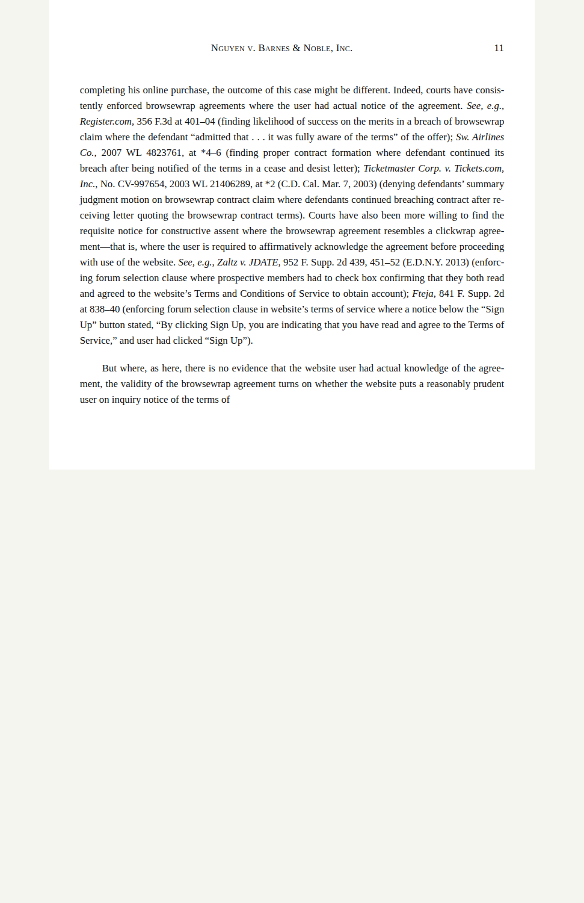Nguyen v. Barnes & Noble, Inc. 11
completing his online purchase, the outcome of this case might be different. Indeed, courts have consistently enforced browsewrap agreements where the user had actual notice of the agreement. See, e.g., Register.com, 356 F.3d at 401–04 (finding likelihood of success on the merits in a breach of browsewrap claim where the defendant admitted that . . . it was fully aware of the terms of the offer); Sw. Airlines Co., 2007 WL 4823761, at *4–6 (finding proper contract formation where defendant continued its breach after being notified of the terms in a cease and desist letter); Ticketmaster Corp. v. Tickets.com, Inc., No. CV-997654, 2003 WL 21406289, at *2 (C.D. Cal. Mar. 7, 2003) (denying defendants’ summary judgment motion on browsewrap contract claim where defendants continued breaching contract after receiving letter quoting the browsewrap contract terms). Courts have also been more willing to find the requisite notice for constructive assent where the browsewrap agreement resembles a clickwrap agreement—that is, where the user is required to affirmatively acknowledge the agreement before proceeding with use of the website. See, e.g., Zaltz v. JDATE, 952 F. Supp. 2d 439, 451–52 (E.D.N.Y. 2013) (enforcing forum selection clause where prospective members had to check box confirming that they both read and agreed to the website’s Terms and Conditions of Service to obtain account); Fteja, 841 F. Supp. 2d at 838–40 (enforcing forum selection clause in website’s terms of service where a notice below the Sign Up button stated, By clicking Sign Up, you are indicating that you have read and agree to the Terms of Service, and user had clicked Sign Up).
But where, as here, there is no evidence that the website user had actual knowledge of the agreement, the validity of the browsewrap agreement turns on whether the website puts a reasonably prudent user on inquiry notice of the terms of